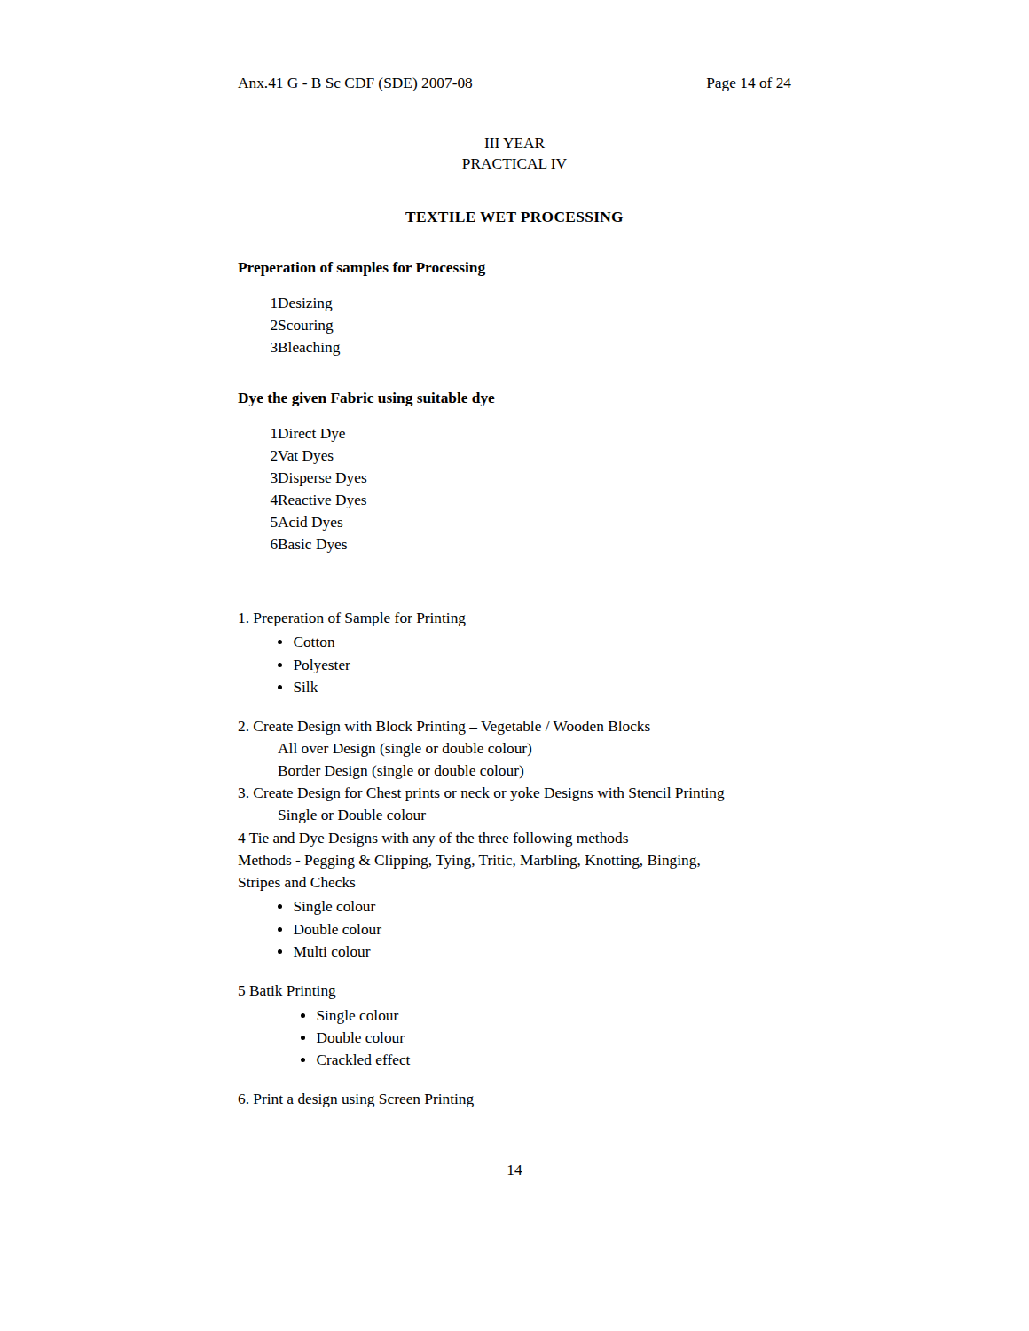Anx.41 G - B Sc CDF (SDE) 2007-08 Page 14 of 24
III YEAR
PRACTICAL IV
TEXTILE WET PROCESSING
Preperation of samples for Processing
1Desizing
2Scouring
3Bleaching
Dye the given Fabric using suitable dye
1Direct Dye
2Vat Dyes
3Disperse Dyes
4Reactive Dyes
5Acid Dyes
6Basic Dyes
1. Preperation of Sample for Printing
Cotton
Polyester
Silk
2. Create Design with Block Printing – Vegetable / Wooden Blocks
All over Design (single or double colour)
Border Design (single or double colour)
3. Create Design for Chest prints or neck or yoke Designs with Stencil Printing
Single or Double colour
4 Tie and Dye Designs with any of the three following methods
Methods - Pegging & Clipping, Tying, Tritic, Marbling, Knotting, Binging,
Stripes and Checks
Single colour
Double colour
Multi colour
5 Batik Printing
Single colour
Double colour
Crackled effect
6. Print a design using Screen Printing
14